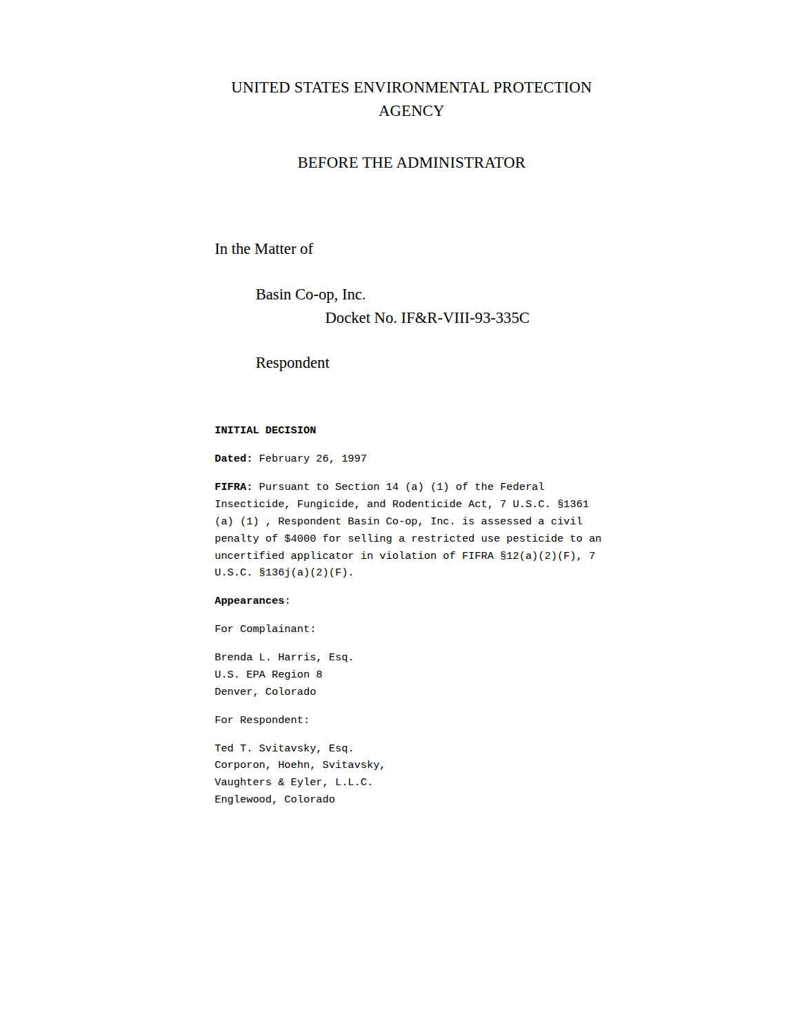UNITED STATES ENVIRONMENTAL PROTECTION AGENCY
BEFORE THE ADMINISTRATOR
In the Matter of
Basin Co-op, Inc.Docket No. IF&R-VIII-93-335C
Respondent
INITIAL DECISION
Dated: February 26, 1997
FIFRA: Pursuant to Section 14 (a) (1) of the Federal Insecticide, Fungicide, and Rodenticide Act, 7 U.S.C. §1361 (a) (1) , Respondent Basin Co-op, Inc. is assessed a civil penalty of $4000 for selling a restricted use pesticide to an uncertified applicator in violation of FIFRA §12(a)(2)(F), 7 U.S.C. §136j(a)(2)(F).
Appearances:
For Complainant:
Brenda L. Harris, Esq.
U.S. EPA Region 8
Denver, Colorado
For Respondent:
Ted T. Svitavsky, Esq.
Corporon, Hoehn, Svitavsky,
Vaughters & Eyler, L.L.C.
Englewood, Colorado